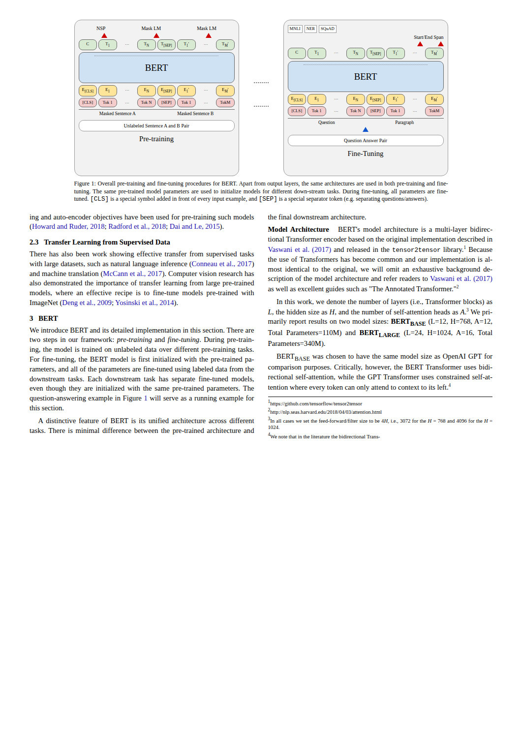NSP Mask LM Mask LM
C
T1
…
TN
T[SEP]
T1'
…
TM'
BERT
E[CLS]
E1
…
EN
E[SEP]
E1'
…
EM'
[CLS]
Tok 1
…
Tok N
[SEP]
Tok 1
…
TokM
Masked Sentence A
Masked Sentence B
Unlabeled Sentence A and B Pair
Pre-training
MNLI NER SQuAD
Start/End Span
C
T1
…
TN
T[SEP]
T1'
…
TM'
BERT
E[CLS]
E1
…
EN
E[SEP]
E1'
…
EM'
[CLS]
Tok 1
…
Tok N
[SEP]
Tok 1
…
TokM
Question
Paragraph
Question Answer Pair
Fine-Tuning
Figure 1: Overall pre-training and fine-tuning procedures for BERT. Apart from output layers, the same architectures are used in both pre-training and fine-tuning. The same pre-trained model parameters are used to initialize models for different down-stream tasks. During fine-tuning, all parameters are fine-tuned. [CLS] is a special symbol added in front of every input example, and [SEP] is a special separator token (e.g. separating questions/answers).
ing and auto-encoder objectives have been used for pre-training such models (Howard and Ruder, 2018; Radford et al., 2018; Dai and Le, 2015).
2.3 Transfer Learning from Supervised Data
There has also been work showing effective transfer from supervised tasks with large datasets, such as natural language inference (Conneau et al., 2017) and machine translation (McCann et al., 2017). Computer vision research has also demonstrated the importance of transfer learning from large pre-trained models, where an effective recipe is to fine-tune models pre-trained with ImageNet (Deng et al., 2009; Yosinski et al., 2014).
3 BERT
We introduce BERT and its detailed implementation in this section. There are two steps in our framework: pre-training and fine-tuning. During pre-training, the model is trained on unlabeled data over different pre-training tasks. For fine-tuning, the BERT model is first initialized with the pre-trained parameters, and all of the parameters are fine-tuned using labeled data from the downstream tasks. Each downstream task has separate fine-tuned models, even though they are initialized with the same pre-trained parameters. The question-answering example in Figure 1 will serve as a running example for this section.
A distinctive feature of BERT is its unified architecture across different tasks. There is minimal difference between the pre-trained architecture and the final downstream architecture.
Model Architecture BERT's model architecture is a multi-layer bidirectional Transformer encoder based on the original implementation described in Vaswani et al. (2017) and released in the tensor2tensor library.1 Because the use of Transformers has become common and our implementation is almost identical to the original, we will omit an exhaustive background description of the model architecture and refer readers to Vaswani et al. (2017) as well as excellent guides such as "The Annotated Transformer."2
In this work, we denote the number of layers (i.e., Transformer blocks) as L, the hidden size as H, and the number of self-attention heads as A.3 We primarily report results on two model sizes: BERTBASE (L=12, H=768, A=12, Total Parameters=110M) and BERTLARGE (L=24, H=1024, A=16, Total Parameters=340M).
BERTBASE was chosen to have the same model size as OpenAI GPT for comparison purposes. Critically, however, the BERT Transformer uses bidirectional self-attention, while the GPT Transformer uses constrained self-attention where every token can only attend to context to its left.4
1https://github.com/tensorflow/tensor2tensor
2http://nlp.seas.harvard.edu/2018/04/03/attention.html
3In all cases we set the feed-forward/filter size to be 4H, i.e., 3072 for the H = 768 and 4096 for the H = 1024.
4We note that in the literature the bidirectional Trans-